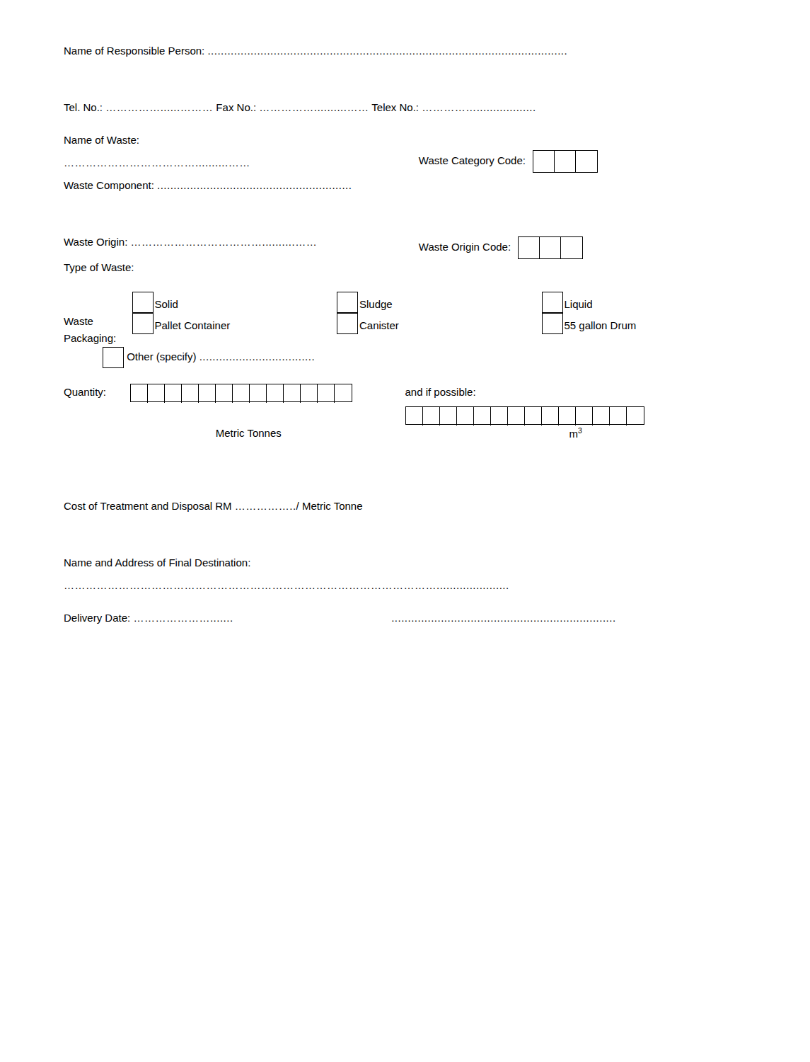Name of Responsible Person: .............................................................................................................
Tel. No.: ……………......……… Fax No.: ……………..........…… Telex No.: ……………..................
| Name of Waste: ………………………………..........…… | Waste Category Code: |
Waste Component: ...........................................................
| Waste Origin: ………………………………..........…… | Waste Origin Code: |
Type of Waste:
| | Solid | Sludge | Liquid |
| Waste Packaging: | Pallet Container | Canister | 55 gallon Drum |
Other (specify) ...................................
| Quantity: | and if possible: |
| Metric Tonnes | m 3 |
Cost of Treatment and Disposal RM ……………../ Metric Tonne
Name and Address of Final Destination:
…………………………………………………………………………………………......................
| Delivery Date: …………………....... | .................................................................... |